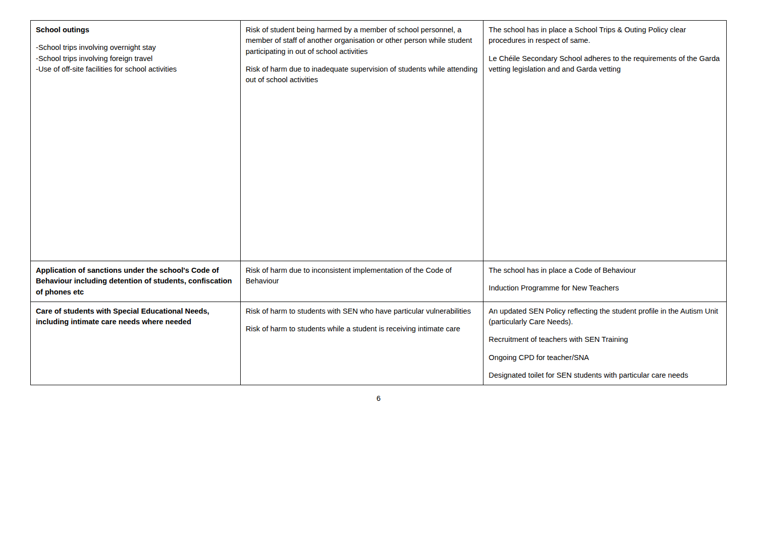| School outings -School trips involving overnight stay -School trips involving foreign travel -Use of off-site facilities for school activities | Risk of student being harmed by a member of school personnel, a member of staff of another organisation or other person while student participating in out of school activities Risk of harm due to inadequate supervision of students while attending out of school activities | The school has in place a School Trips & Outing Policy clear procedures in respect of same. Le Chéile Secondary School adheres to the requirements of the Garda vetting legislation and and Garda vetting |
| Application of sanctions under the school's Code of Behaviour including detention of students, confiscation of phones etc | Risk of harm due to inconsistent implementation of the Code of Behaviour | The school has in place a Code of Behaviour Induction Programme for New Teachers |
| Care of students with Special Educational Needs, including intimate care needs where needed | Risk of harm to students with SEN who have particular vulnerabilities Risk of harm to students while a student is receiving intimate care | An updated SEN Policy reflecting the student profile in the Autism Unit (particularly Care Needs). Recruitment of teachers with SEN Training Ongoing CPD for teacher/SNA Designated toilet for SEN students with particular care needs |
6